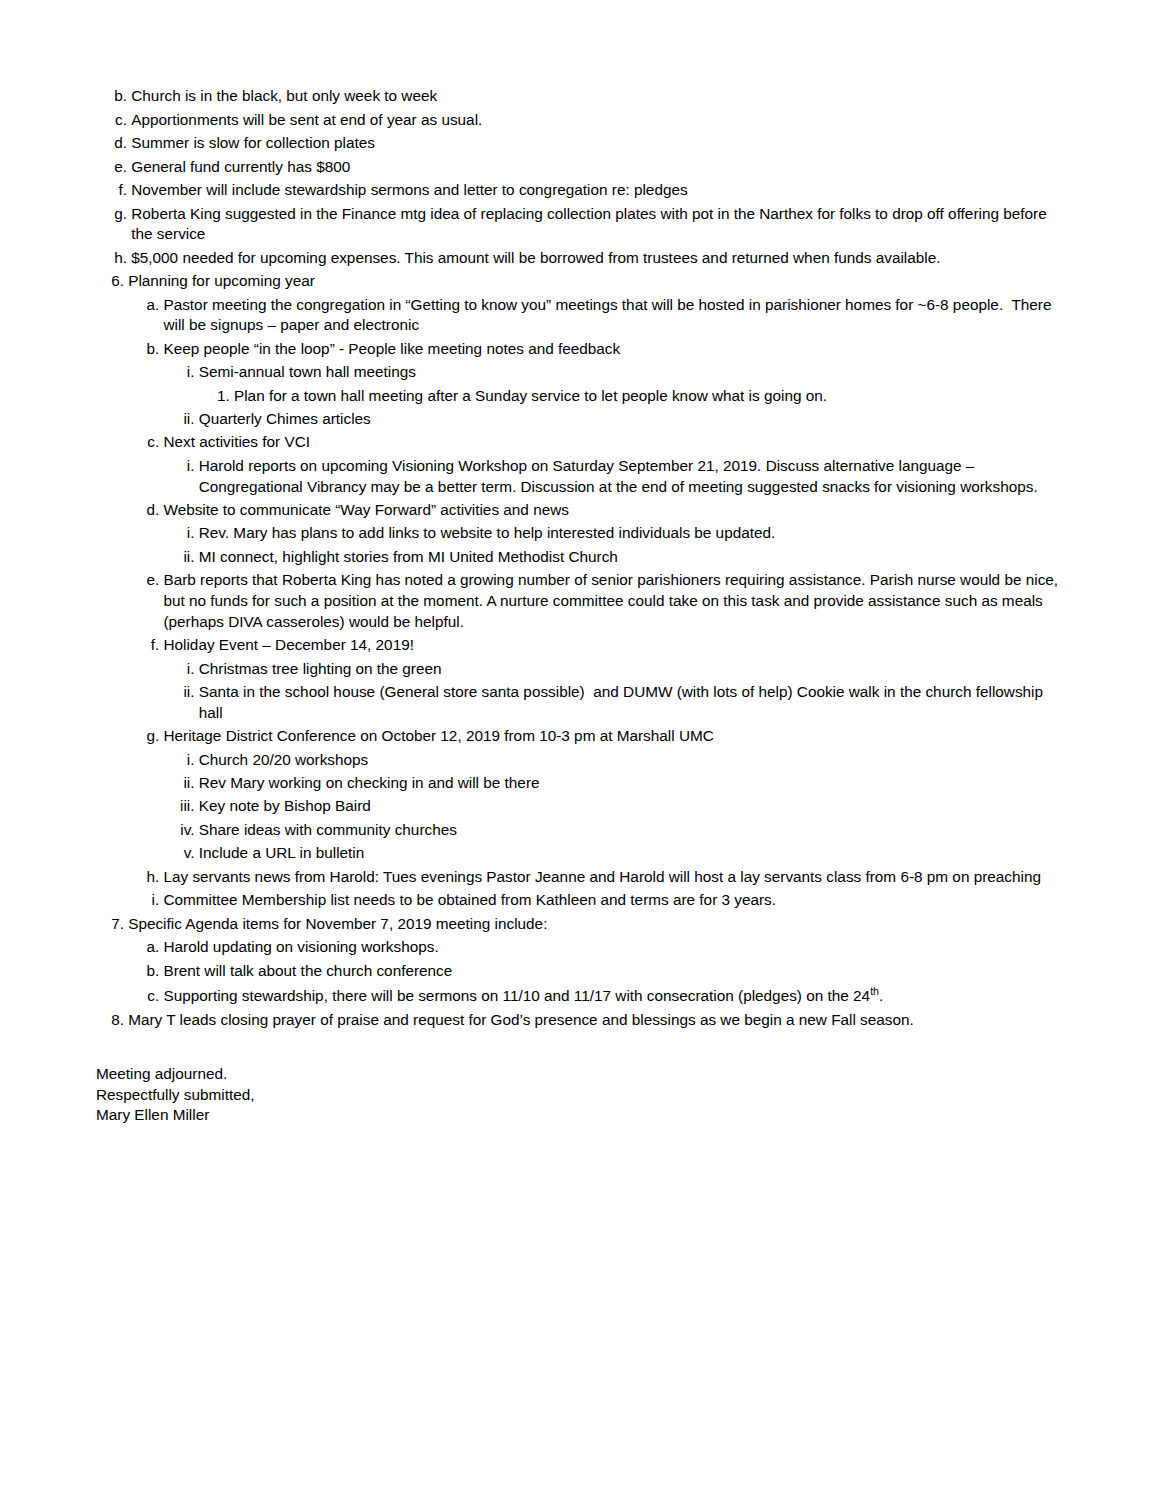Church is in the black, but only week to week
Apportionments will be sent at end of year as usual.
Summer is slow for collection plates
General fund currently has $800
November will include stewardship sermons and letter to congregation re: pledges
Roberta King suggested in the Finance mtg idea of replacing collection plates with pot in the Narthex for folks to drop off offering before the service
$5,000 needed for upcoming expenses. This amount will be borrowed from trustees and returned when funds available.
Planning for upcoming year
Pastor meeting the congregation in “Getting to know you” meetings that will be hosted in parishioner homes for ~6-8 people. There will be signups – paper and electronic
Keep people “in the loop” - People like meeting notes and feedback
Semi-annual town hall meetings
Plan for a town hall meeting after a Sunday service to let people know what is going on.
Quarterly Chimes articles
Next activities for VCI
Harold reports on upcoming Visioning Workshop on Saturday September 21, 2019. Discuss alternative language – Congregational Vibrancy may be a better term. Discussion at the end of meeting suggested snacks for visioning workshops.
Website to communicate “Way Forward” activities and news
Rev. Mary has plans to add links to website to help interested individuals be updated.
MI connect, highlight stories from MI United Methodist Church
Barb reports that Roberta King has noted a growing number of senior parishioners requiring assistance. Parish nurse would be nice, but no funds for such a position at the moment. A nurture committee could take on this task and provide assistance such as meals (perhaps DIVA casseroles) would be helpful.
Holiday Event – December 14, 2019!
Christmas tree lighting on the green
Santa in the school house (General store santa possible) and DUMW (with lots of help) Cookie walk in the church fellowship hall
Heritage District Conference on October 12, 2019 from 10-3 pm at Marshall UMC
Church 20/20 workshops
Rev Mary working on checking in and will be there
Key note by Bishop Baird
Share ideas with community churches
Include a URL in bulletin
Lay servants news from Harold: Tues evenings Pastor Jeanne and Harold will host a lay servants class from 6-8 pm on preaching
Committee Membership list needs to be obtained from Kathleen and terms are for 3 years.
Specific Agenda items for November 7, 2019 meeting include:
Harold updating on visioning workshops.
Brent will talk about the church conference
Supporting stewardship, there will be sermons on 11/10 and 11/17 with consecration (pledges) on the 24th.
Mary T leads closing prayer of praise and request for God’s presence and blessings as we begin a new Fall season.
Meeting adjourned.
Respectfully submitted,
Mary Ellen Miller